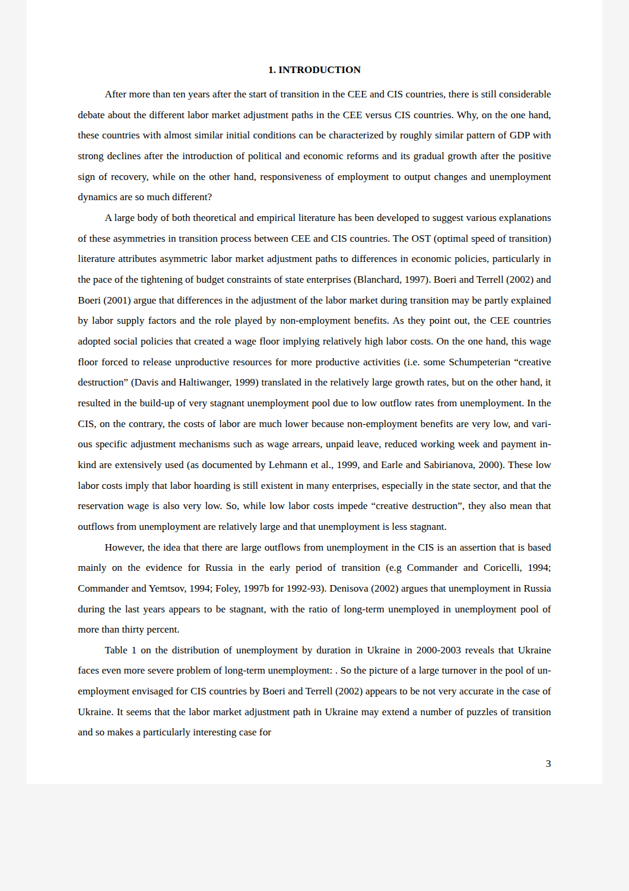1. INTRODUCTION
After more than ten years after the start of transition in the CEE and CIS countries, there is still considerable debate about the different labor market adjustment paths in the CEE versus CIS countries. Why, on the one hand, these countries with almost similar initial conditions can be characterized by roughly similar pattern of GDP with strong declines after the introduction of political and economic reforms and its gradual growth after the positive sign of recovery, while on the other hand, responsiveness of employment to output changes and unemployment dynamics are so much different?
A large body of both theoretical and empirical literature has been developed to suggest various explanations of these asymmetries in transition process between CEE and CIS countries. The OST (optimal speed of transition) literature attributes asymmetric labor market adjustment paths to differences in economic policies, particularly in the pace of the tightening of budget constraints of state enterprises (Blanchard, 1997). Boeri and Terrell (2002) and Boeri (2001) argue that differences in the adjustment of the labor market during transition may be partly explained by labor supply factors and the role played by non-employment benefits. As they point out, the CEE countries adopted social policies that created a wage floor implying relatively high labor costs. On the one hand, this wage floor forced to release unproductive resources for more productive activities (i.e. some Schumpeterian “creative destruction” (Davis and Haltiwanger, 1999) translated in the relatively large growth rates, but on the other hand, it resulted in the build-up of very stagnant unemployment pool due to low outflow rates from unemployment. In the CIS, on the contrary, the costs of labor are much lower because non-employment benefits are very low, and various specific adjustment mechanisms such as wage arrears, unpaid leave, reduced working week and payment in-kind are extensively used (as documented by Lehmann et al., 1999, and Earle and Sabirianova, 2000). These low labor costs imply that labor hoarding is still existent in many enterprises, especially in the state sector, and that the reservation wage is also very low. So, while low labor costs impede “creative destruction”, they also mean that outflows from unemployment are relatively large and that unemployment is less stagnant.
However, the idea that there are large outflows from unemployment in the CIS is an assertion that is based mainly on the evidence for Russia in the early period of transition (e.g Commander and Coricelli, 1994; Commander and Yemtsov, 1994; Foley, 1997b for 1992-93). Denisova (2002) argues that unemployment in Russia during the last years appears to be stagnant, with the ratio of long-term unemployed in unemployment pool of more than thirty percent.
Table 1 on the distribution of unemployment by duration in Ukraine in 2000-2003 reveals that Ukraine faces even more severe problem of long-term unemployment: . So the picture of a large turnover in the pool of unemployment envisaged for CIS countries by Boeri and Terrell (2002) appears to be not very accurate in the case of Ukraine. It seems that the labor market adjustment path in Ukraine may extend a number of puzzles of transition and so makes a particularly interesting case for
3